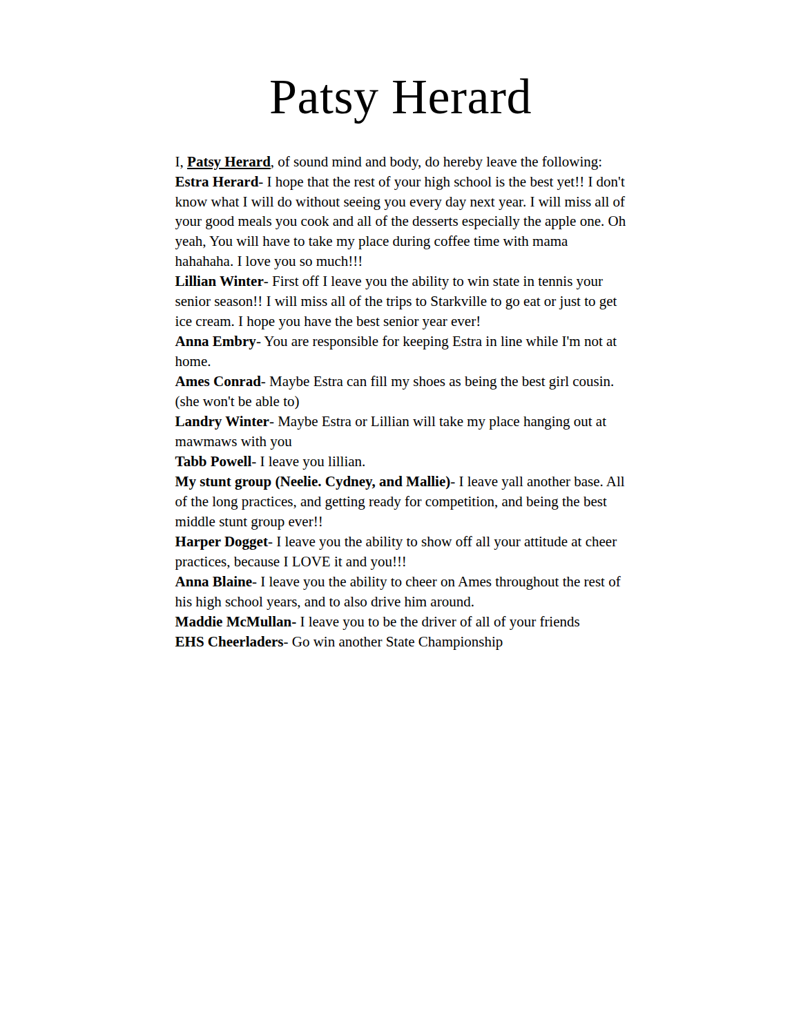Patsy Herard
I, Patsy Herard, of sound mind and body, do hereby leave the following:
Estra Herard- I hope that the rest of your high school is the best yet!! I don't know what I will do without seeing you every day next year. I will miss all of your good meals you cook and all of the desserts especially the apple one. Oh yeah, You will have to take my place during coffee time with mama hahahaha. I love you so much!!!
Lillian Winter- First off I leave you the ability to win state in tennis your senior season!! I will miss all of the trips to Starkville to go eat or just to get ice cream. I hope you have the best senior year ever!
Anna Embry- You are responsible for keeping Estra in line while I'm not at home.
Ames Conrad- Maybe Estra can fill my shoes as being the best girl cousin. (she won't be able to)
Landry Winter- Maybe Estra or Lillian will take my place hanging out at mawmaws with you
Tabb Powell- I leave you lillian.
My stunt group (Neelie. Cydney, and Mallie)- I leave yall another base. All of the long practices, and getting ready for competition, and being the best middle stunt group ever!!
Harper Dogget- I leave you the ability to show off all your attitude at cheer practices, because I LOVE it and you!!!
Anna Blaine- I leave you the ability to cheer on Ames throughout the rest of his high school years, and to also drive him around.
Maddie McMullan- I leave you to be the driver of all of your friends
EHS Cheerladers- Go win another State Championship